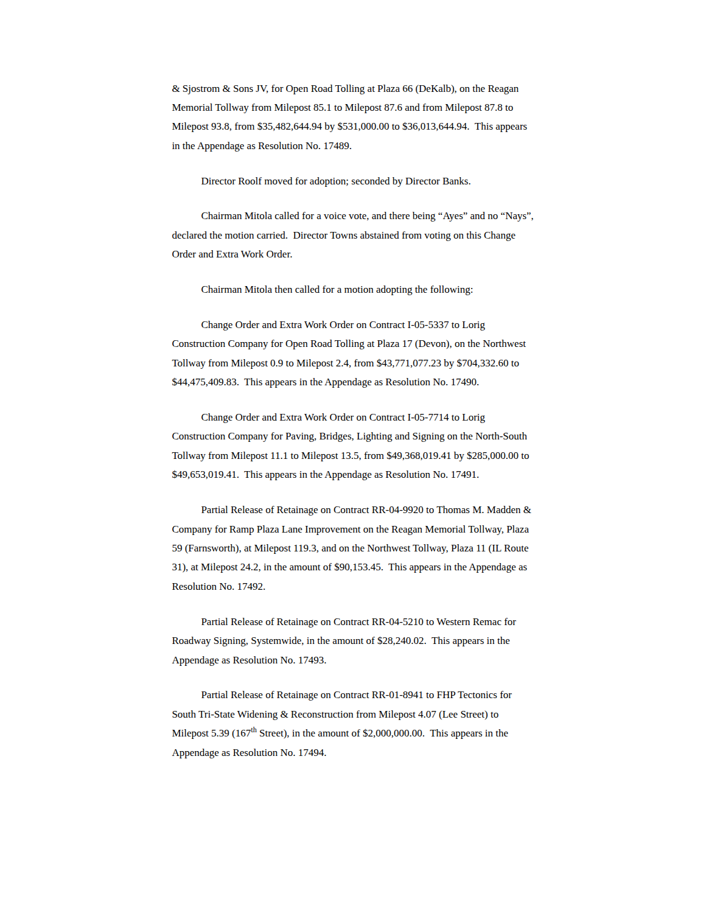& Sjostrom & Sons JV, for Open Road Tolling at Plaza 66 (DeKalb), on the Reagan Memorial Tollway from Milepost 85.1 to Milepost 87.6 and from Milepost 87.8 to Milepost 93.8, from $35,482,644.94 by $531,000.00 to $36,013,644.94. This appears in the Appendage as Resolution No. 17489.
Director Roolf moved for adoption; seconded by Director Banks.
Chairman Mitola called for a voice vote, and there being “Ayes” and no “Nays”, declared the motion carried. Director Towns abstained from voting on this Change Order and Extra Work Order.
Chairman Mitola then called for a motion adopting the following:
Change Order and Extra Work Order on Contract I-05-5337 to Lorig Construction Company for Open Road Tolling at Plaza 17 (Devon), on the Northwest Tollway from Milepost 0.9 to Milepost 2.4, from $43,771,077.23 by $704,332.60 to $44,475,409.83. This appears in the Appendage as Resolution No. 17490.
Change Order and Extra Work Order on Contract I-05-7714 to Lorig Construction Company for Paving, Bridges, Lighting and Signing on the North-South Tollway from Milepost 11.1 to Milepost 13.5, from $49,368,019.41 by $285,000.00 to $49,653,019.41. This appears in the Appendage as Resolution No. 17491.
Partial Release of Retainage on Contract RR-04-9920 to Thomas M. Madden & Company for Ramp Plaza Lane Improvement on the Reagan Memorial Tollway, Plaza 59 (Farnsworth), at Milepost 119.3, and on the Northwest Tollway, Plaza 11 (IL Route 31), at Milepost 24.2, in the amount of $90,153.45. This appears in the Appendage as Resolution No. 17492.
Partial Release of Retainage on Contract RR-04-5210 to Western Remac for Roadway Signing, Systemwide, in the amount of $28,240.02. This appears in the Appendage as Resolution No. 17493.
Partial Release of Retainage on Contract RR-01-8941 to FHP Tectonics for South Tri-State Widening & Reconstruction from Milepost 4.07 (Lee Street) to Milepost 5.39 (167th Street), in the amount of $2,000,000.00. This appears in the Appendage as Resolution No. 17494.